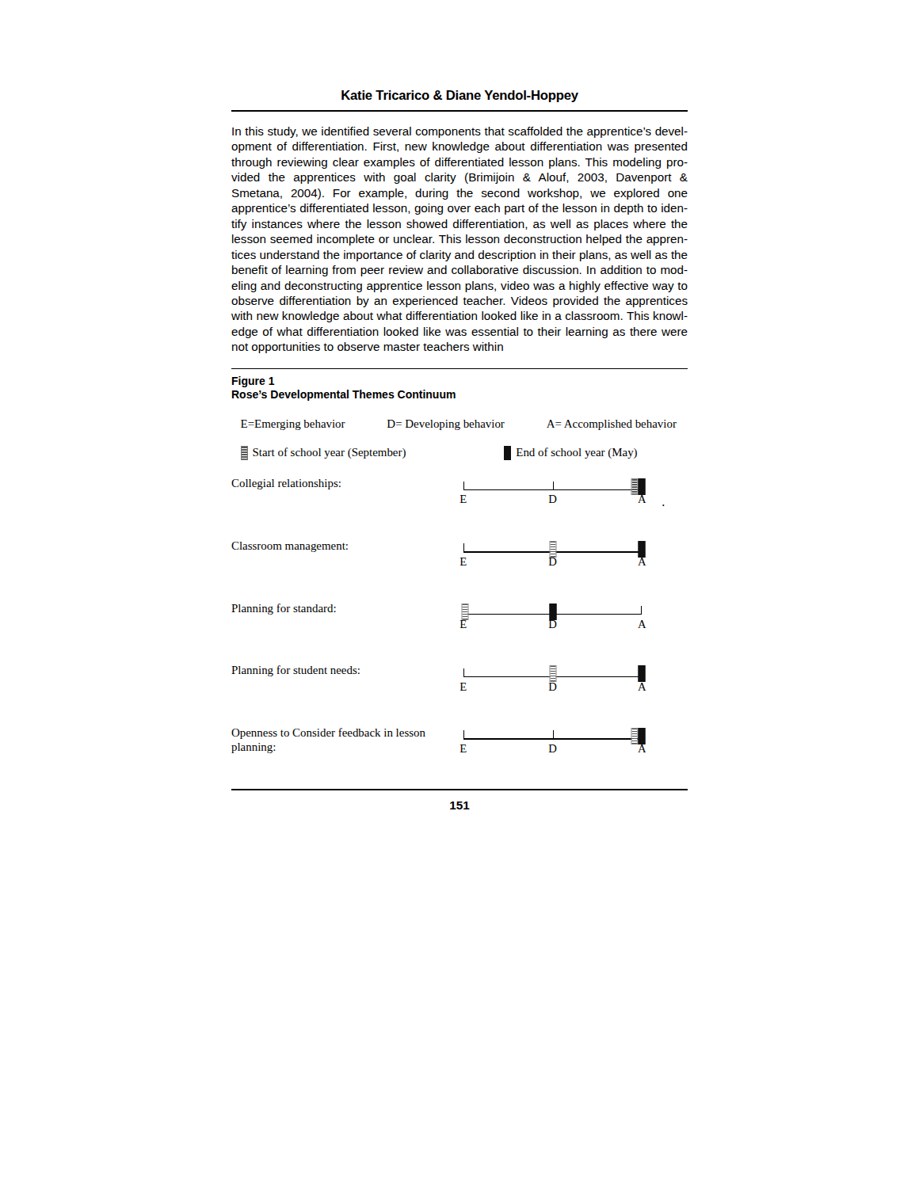Katie Tricarico & Diane Yendol-Hoppey
In this study, we identified several components that scaffolded the apprentice’s development of differentiation. First, new knowledge about differentiation was presented through reviewing clear examples of differentiated lesson plans. This modeling provided the apprentices with goal clarity (Brimijoin & Alouf, 2003, Davenport & Smetana, 2004). For example, during the second workshop, we explored one apprentice’s differentiated lesson, going over each part of the lesson in depth to identify instances where the lesson showed differentiation, as well as places where the lesson seemed incomplete or unclear. This lesson deconstruction helped the apprentices understand the importance of clarity and description in their plans, as well as the benefit of learning from peer review and collaborative discussion. In addition to modeling and deconstructing apprentice lesson plans, video was a highly effective way to observe differentiation by an experienced teacher. Videos provided the apprentices with new knowledge about what differentiation looked like in a classroom. This knowledge of what differentiation looked like was essential to their learning as there were not opportunities to observe master teachers within
Figure 1
Rose’s Developmental Themes Continuum
E=Emerging behavior D= Developing behavior A= Accomplished behavior
Start of school year (September) End of school year (May)
Collegial relationships:
E D A
.
Classroom management:
E D A
Planning for standard:
E D A
Planning for student needs:
E D A
Openness to Consider feedback in lesson planning:
E D A
151